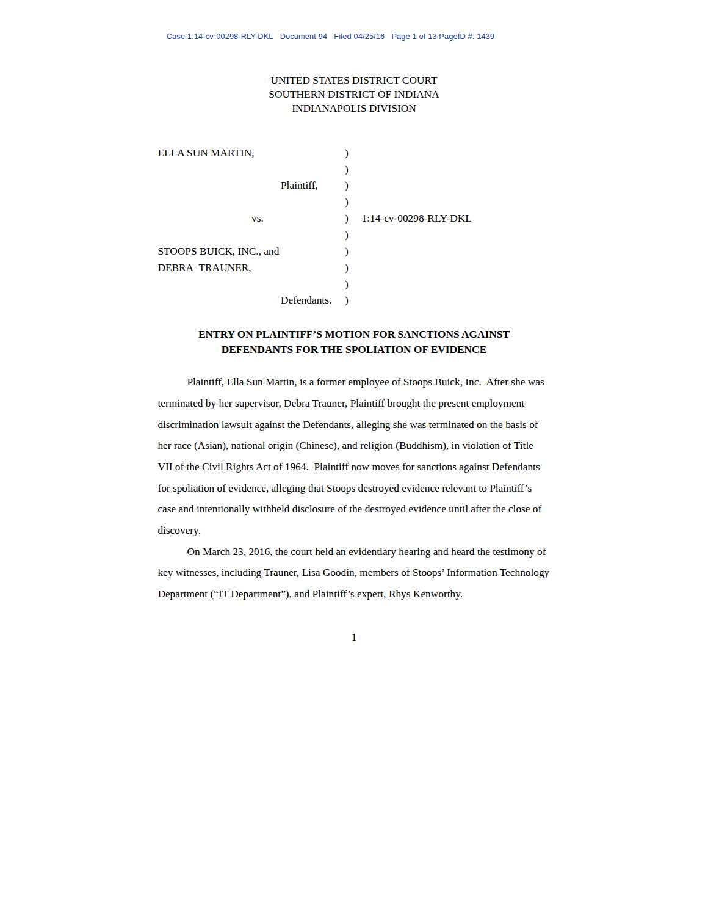Case 1:14-cv-00298-RLY-DKL Document 94 Filed 04/25/16 Page 1 of 13 PageID #: 1439
UNITED STATES DISTRICT COURT
SOUTHERN DISTRICT OF INDIANA
INDIANAPOLIS DIVISION
| ELLA SUN MARTIN, | ) | |
| | ) | |
| Plaintiff, | ) | |
| | ) | |
| vs. | ) | 1:14-cv-00298-RLY-DKL |
| | ) | |
| STOOPS BUICK, INC., and | ) | |
| DEBRA TRAUNER, | ) | |
| | ) | |
| Defendants. | ) | |
ENTRY ON PLAINTIFF’S MOTION FOR SANCTIONS AGAINST
DEFENDANTS FOR THE SPOLIATION OF EVIDENCE
Plaintiff, Ella Sun Martin, is a former employee of Stoops Buick, Inc. After she was terminated by her supervisor, Debra Trauner, Plaintiff brought the present employment discrimination lawsuit against the Defendants, alleging she was terminated on the basis of her race (Asian), national origin (Chinese), and religion (Buddhism), in violation of Title VII of the Civil Rights Act of 1964. Plaintiff now moves for sanctions against Defendants for spoliation of evidence, alleging that Stoops destroyed evidence relevant to Plaintiff’s case and intentionally withheld disclosure of the destroyed evidence until after the close of discovery.
On March 23, 2016, the court held an evidentiary hearing and heard the testimony of key witnesses, including Trauner, Lisa Goodin, members of Stoops’ Information Technology Department (“IT Department”), and Plaintiff’s expert, Rhys Kenworthy.
1